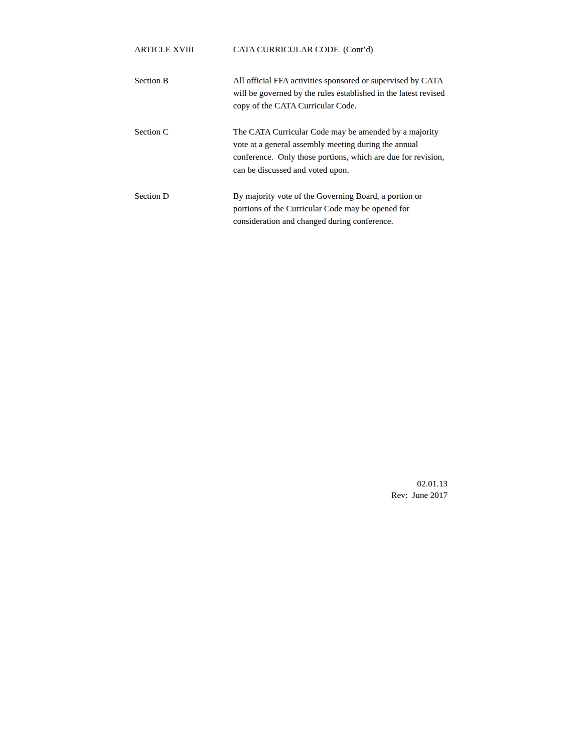ARTICLE XVIII
CATA CURRICULAR CODE (Cont’d)
Section B
All official FFA activities sponsored or supervised by CATA will be governed by the rules established in the latest revised copy of the CATA Curricular Code.
Section C
The CATA Curricular Code may be amended by a majority vote at a general assembly meeting during the annual conference. Only those portions, which are due for revision, can be discussed and voted upon.
Section D
By majority vote of the Governing Board, a portion or portions of the Curricular Code may be opened for consideration and changed during conference.
02.01.13
Rev: June 2017